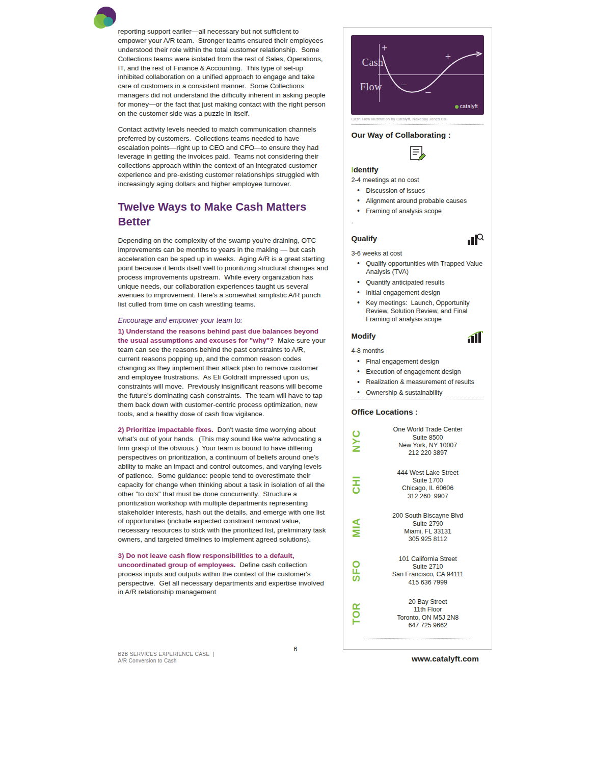reporting support earlier—all necessary but not sufficient to empower your A/R team. Stronger teams ensured their employees understood their role within the total customer relationship. Some Collections teams were isolated from the rest of Sales, Operations, IT, and the rest of Finance & Accounting. This type of set-up inhibited collaboration on a unified approach to engage and take care of customers in a consistent manner. Some Collections managers did not understand the difficulty inherent in asking people for money—or the fact that just making contact with the right person on the customer side was a puzzle in itself.
Contact activity levels needed to match communication channels preferred by customers. Collections teams needed to have escalation points—right up to CEO and CFO—to ensure they had leverage in getting the invoices paid. Teams not considering their collections approach within the context of an integrated customer experience and pre-existing customer relationships struggled with increasingly aging dollars and higher employee turnover.
Twelve Ways to Make Cash Matters Better
Depending on the complexity of the swamp you're draining, OTC improvements can be months to years in the making — but cash acceleration can be sped up in weeks. Aging A/R is a great starting point because it lends itself well to prioritizing structural changes and process improvements upstream. While every organization has unique needs, our collaboration experiences taught us several avenues to improvement. Here's a somewhat simplistic A/R punch list culled from time on cash wrestling teams.
Encourage and empower your team to:
1) Understand the reasons behind past due balances beyond the usual assumptions and excuses for "why"? Make sure your team can see the reasons behind the past constraints to A/R, current reasons popping up, and the common reason codes changing as they implement their attack plan to remove customer and employee frustrations. As Eli Goldratt impressed upon us, constraints will move. Previously insignificant reasons will become the future's dominating cash constraints. The team will have to tap them back down with customer-centric process optimization, new tools, and a healthy dose of cash flow vigilance.
2) Prioritize impactable fixes. Don't waste time worrying about what's out of your hands. (This may sound like we're advocating a firm grasp of the obvious.) Your team is bound to have differing perspectives on prioritization, a continuum of beliefs around one's ability to make an impact and control outcomes, and varying levels of patience. Some guidance: people tend to overestimate their capacity for change when thinking about a task in isolation of all the other "to do's" that must be done concurrently. Structure a prioritization workshop with multiple departments representing stakeholder interests, hash out the details, and emerge with one list of opportunities (include expected constraint removal value, necessary resources to stick with the prioritized list, preliminary task owners, and targeted timelines to implement agreed solutions).
3) Do not leave cash flow responsibilities to a default, uncoordinated group of employees. Define cash collection process inputs and outputs within the context of the customer's perspective. Get all necessary departments and expertise involved in A/R relationship management
+
+
–
–
Cash
Flow
catalyft
Cash Flow Illustration by Catalyft, Nakeday Jones Co.
Our Way of Collaborating :
Identify
2-4 meetings at no cost
Discussion of issues
Alignment around probable causes
Framing of analysis scope
.
Qualify
3-6 weeks at cost
Qualify opportunities with Trapped Value Analysis (TVA)
Quantify anticipated results
Initial engagement design
Key meetings: Launch, Opportunity Review, Solution Review, and Final Framing of analysis scope
Modify
4-8 months
Final engagement design
Execution of engagement design
Realization & measurement of results
Ownership & sustainability
Office Locations :
NYC
One World Trade Center
Suite 8500
New York, NY 10007
212 220 3897
CHI
444 West Lake Street
Suite 1700
Chicago, IL 60606
312 260 9907
MIA
200 South Biscayne Blvd
Suite 2790
Miami, FL 33131
305 925 8112
SFO
101 California Street
Suite 2710
San Francisco, CA 94111
415 636 7999
TOR
20 Bay Street
11th Floor
Toronto, ON M5J 2N8
647 725 9662
6
B2B SERVICES EXPERIENCE CASE |
A/R Conversion to Cash
www.catalyft.com